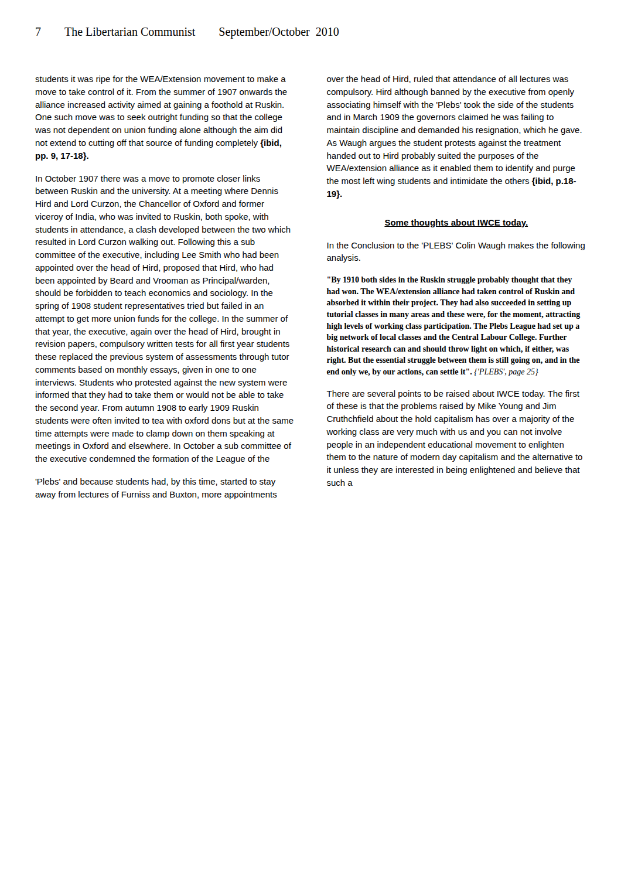7 The Libertarian Communist September/October 2010
students it was ripe for the WEA/Extension movement to make a move to take control of it. From the summer of 1907 onwards the alliance increased activity aimed at gaining a foothold at Ruskin. One such move was to seek outright funding so that the college was not dependent on union funding alone although the aim did not extend to cutting off that source of funding completely {ibid, pp. 9, 17-18}.
In October 1907 there was a move to promote closer links between Ruskin and the university. At a meeting where Dennis Hird and Lord Curzon, the Chancellor of Oxford and former viceroy of India, who was invited to Ruskin, both spoke, with students in attendance, a clash developed between the two which resulted in Lord Curzon walking out. Following this a sub committee of the executive, including Lee Smith who had been appointed over the head of Hird, proposed that Hird, who had been appointed by Beard and Vrooman as Principal/warden, should be forbidden to teach economics and sociology. In the spring of 1908 student representatives tried but failed in an attempt to get more union funds for the college. In the summer of that year, the executive, again over the head of Hird, brought in revision papers, compulsory written tests for all first year students these replaced the previous system of assessments through tutor comments based on monthly essays, given in one to one interviews. Students who protested against the new system were informed that they had to take them or would not be able to take the second year. From autumn 1908 to early 1909 Ruskin students were often invited to tea with oxford dons but at the same time attempts were made to clamp down on them speaking at meetings in Oxford and elsewhere. In October a sub committee of the executive condemned the formation of the League of the
'Plebs' and because students had, by this time, started to stay away from lectures of Furniss and Buxton, more appointments over the head of Hird, ruled that attendance of all lectures was compulsory. Hird although banned by the executive from openly associating himself with the 'Plebs' took the side of the students and in March 1909 the governors claimed he was failing to maintain discipline and demanded his resignation, which he gave. As Waugh argues the student protests against the treatment handed out to Hird probably suited the purposes of the WEA/extension alliance as it enabled them to identify and purge the most left wing students and intimidate the others {ibid, p.18-19}.
Some thoughts about IWCE today.
In the Conclusion to the 'PLEBS' Colin Waugh makes the following analysis.
"By 1910 both sides in the Ruskin struggle probably thought that they had won. The WEA/extension alliance had taken control of Ruskin and absorbed it within their project. They had also succeeded in setting up tutorial classes in many areas and these were, for the moment, attracting high levels of working class participation. The Plebs League had set up a big network of local classes and the Central Labour College. Further historical research can and should throw light on which, if either, was right. But the essential struggle between them is still going on, and in the end only we, by our actions, can settle it". {'PLEBS', page 25}
There are several points to be raised about IWCE today. The first of these is that the problems raised by Mike Young and Jim Cruthchfield about the hold capitalism has over a majority of the working class are very much with us and you can not involve people in an independent educational movement to enlighten them to the nature of modern day capitalism and the alternative to it unless they are interested in being enlightened and believe that such a